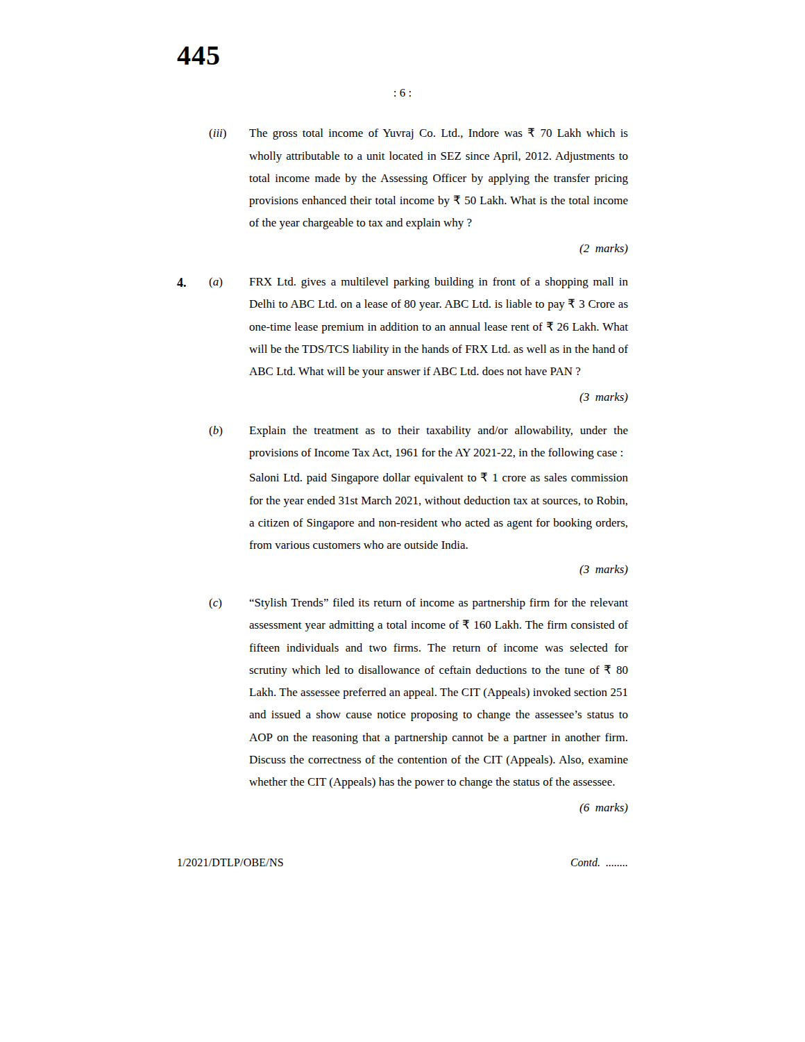445
: 6 :
(iii)
The gross total income of Yuvraj Co. Ltd., Indore was ₹ 70 Lakh which is wholly attributable to a unit located in SEZ since April, 2012. Adjustments to total income made by the Assessing Officer by applying the transfer pricing provisions enhanced their total income by ₹ 50 Lakh. What is the total income of the year chargeable to tax and explain why ?
(2 marks)
4.
(a)
FRX Ltd. gives a multilevel parking building in front of a shopping mall in Delhi to ABC Ltd. on a lease of 80 year. ABC Ltd. is liable to pay ₹ 3 Crore as one-time lease premium in addition to an annual lease rent of ₹ 26 Lakh. What will be the TDS/TCS liability in the hands of FRX Ltd. as well as in the hand of ABC Ltd. What will be your answer if ABC Ltd. does not have PAN ?
(3 marks)
(b)
Explain the treatment as to their taxability and/or allowability, under the provisions of Income Tax Act, 1961 for the AY 2021-22, in the following case :
Saloni Ltd. paid Singapore dollar equivalent to ₹ 1 crore as sales commission for the year ended 31st March 2021, without deduction tax at sources, to Robin, a citizen of Singapore and non-resident who acted as agent for booking orders, from various customers who are outside India.
(3 marks)
(c)
“Stylish Trends” filed its return of income as partnership firm for the relevant assessment year admitting a total income of ₹ 160 Lakh. The firm consisted of fifteen individuals and two firms. The return of income was selected for scrutiny which led to disallowance of ceftain deductions to the tune of ₹ 80 Lakh. The assessee preferred an appeal. The CIT (Appeals) invoked section 251 and issued a show cause notice proposing to change the assessee’s status to AOP on the reasoning that a partnership cannot be a partner in another firm. Discuss the correctness of the contention of the CIT (Appeals). Also, examine whether the CIT (Appeals) has the power to change the status of the assessee.
(6 marks)
1/2021/DTLP/OBE/NS
Contd. ........